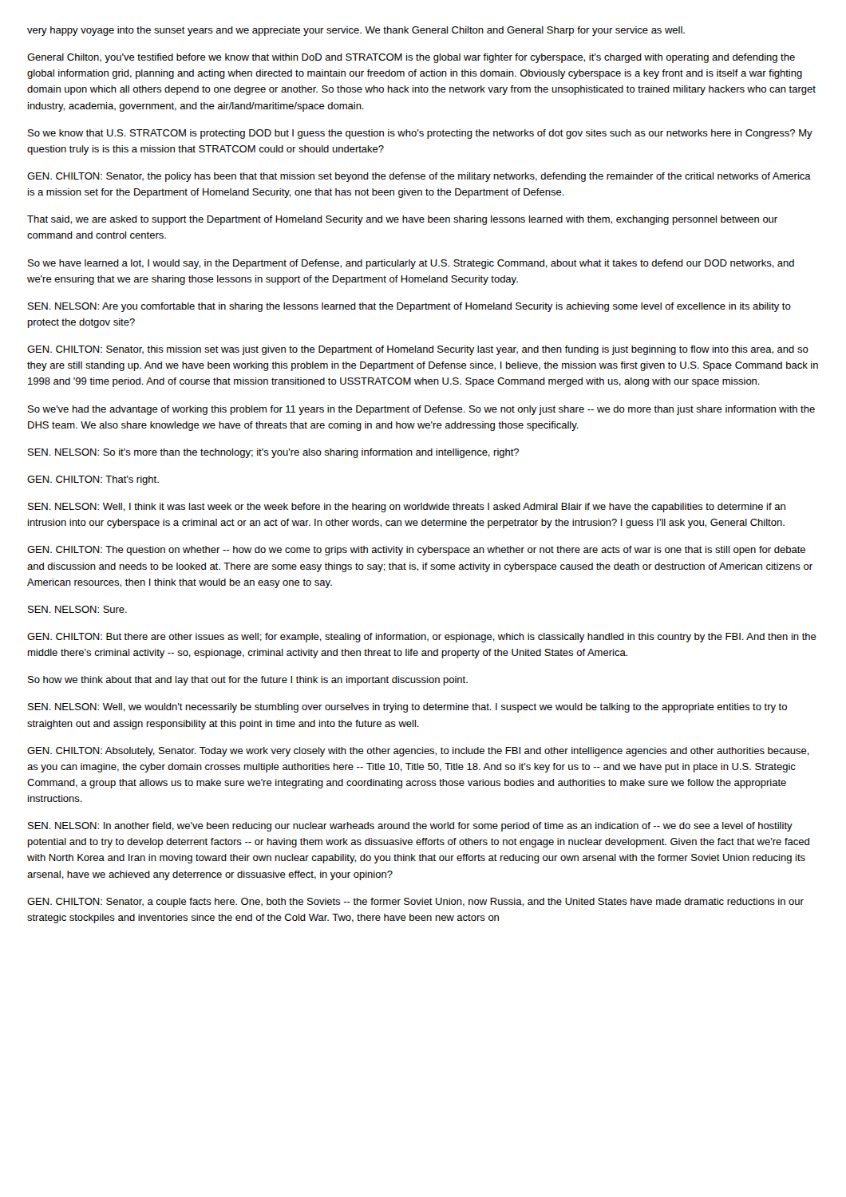very happy voyage into the sunset years and we appreciate your service. We thank General Chilton and General Sharp for your service as well.
General Chilton, you've testified before we know that within DoD and STRATCOM is the global war fighter for cyberspace, it's charged with operating and defending the global information grid, planning and acting when directed to maintain our freedom of action in this domain. Obviously cyberspace is a key front and is itself a war fighting domain upon which all others depend to one degree or another. So those who hack into the network vary from the unsophisticated to trained military hackers who can target industry, academia, government, and the air/land/maritime/space domain.
So we know that U.S. STRATCOM is protecting DOD but I guess the question is who's protecting the networks of dot gov sites such as our networks here in Congress? My question truly is is this a mission that STRATCOM could or should undertake?
GEN. CHILTON: Senator, the policy has been that that mission set beyond the defense of the military networks, defending the remainder of the critical networks of America is a mission set for the Department of Homeland Security, one that has not been given to the Department of Defense.
That said, we are asked to support the Department of Homeland Security and we have been sharing lessons learned with them, exchanging personnel between our command and control centers.
So we have learned a lot, I would say, in the Department of Defense, and particularly at U.S. Strategic Command, about what it takes to defend our DOD networks, and we're ensuring that we are sharing those lessons in support of the Department of Homeland Security today.
SEN. NELSON: Are you comfortable that in sharing the lessons learned that the Department of Homeland Security is achieving some level of excellence in its ability to protect the dotgov site?
GEN. CHILTON: Senator, this mission set was just given to the Department of Homeland Security last year, and then funding is just beginning to flow into this area, and so they are still standing up. And we have been working this problem in the Department of Defense since, I believe, the mission was first given to U.S. Space Command back in 1998 and '99 time period. And of course that mission transitioned to USSTRATCOM when U.S. Space Command merged with us, along with our space mission.
So we've had the advantage of working this problem for 11 years in the Department of Defense. So we not only just share -- we do more than just share information with the DHS team. We also share knowledge we have of threats that are coming in and how we're addressing those specifically.
SEN. NELSON: So it's more than the technology; it's you're also sharing information and intelligence, right?
GEN. CHILTON: That's right.
SEN. NELSON: Well, I think it was last week or the week before in the hearing on worldwide threats I asked Admiral Blair if we have the capabilities to determine if an intrusion into our cyberspace is a criminal act or an act of war. In other words, can we determine the perpetrator by the intrusion? I guess I'll ask you, General Chilton.
GEN. CHILTON: The question on whether -- how do we come to grips with activity in cyberspace an whether or not there are acts of war is one that is still open for debate and discussion and needs to be looked at. There are some easy things to say; that is, if some activity in cyberspace caused the death or destruction of American citizens or American resources, then I think that would be an easy one to say.
SEN. NELSON: Sure.
GEN. CHILTON: But there are other issues as well; for example, stealing of information, or espionage, which is classically handled in this country by the FBI. And then in the middle there's criminal activity -- so, espionage, criminal activity and then threat to life and property of the United States of America.
So how we think about that and lay that out for the future I think is an important discussion point.
SEN. NELSON: Well, we wouldn't necessarily be stumbling over ourselves in trying to determine that. I suspect we would be talking to the appropriate entities to try to straighten out and assign responsibility at this point in time and into the future as well.
GEN. CHILTON: Absolutely, Senator. Today we work very closely with the other agencies, to include the FBI and other intelligence agencies and other authorities because, as you can imagine, the cyber domain crosses multiple authorities here -- Title 10, Title 50, Title 18. And so it's key for us to -- and we have put in place in U.S. Strategic Command, a group that allows us to make sure we're integrating and coordinating across those various bodies and authorities to make sure we follow the appropriate instructions.
SEN. NELSON: In another field, we've been reducing our nuclear warheads around the world for some period of time as an indication of -- we do see a level of hostility potential and to try to develop deterrent factors -- or having them work as dissuasive efforts of others to not engage in nuclear development. Given the fact that we're faced with North Korea and Iran in moving toward their own nuclear capability, do you think that our efforts at reducing our own arsenal with the former Soviet Union reducing its arsenal, have we achieved any deterrence or dissuasive effect, in your opinion?
GEN. CHILTON: Senator, a couple facts here. One, both the Soviets -- the former Soviet Union, now Russia, and the United States have made dramatic reductions in our strategic stockpiles and inventories since the end of the Cold War. Two, there have been new actors on